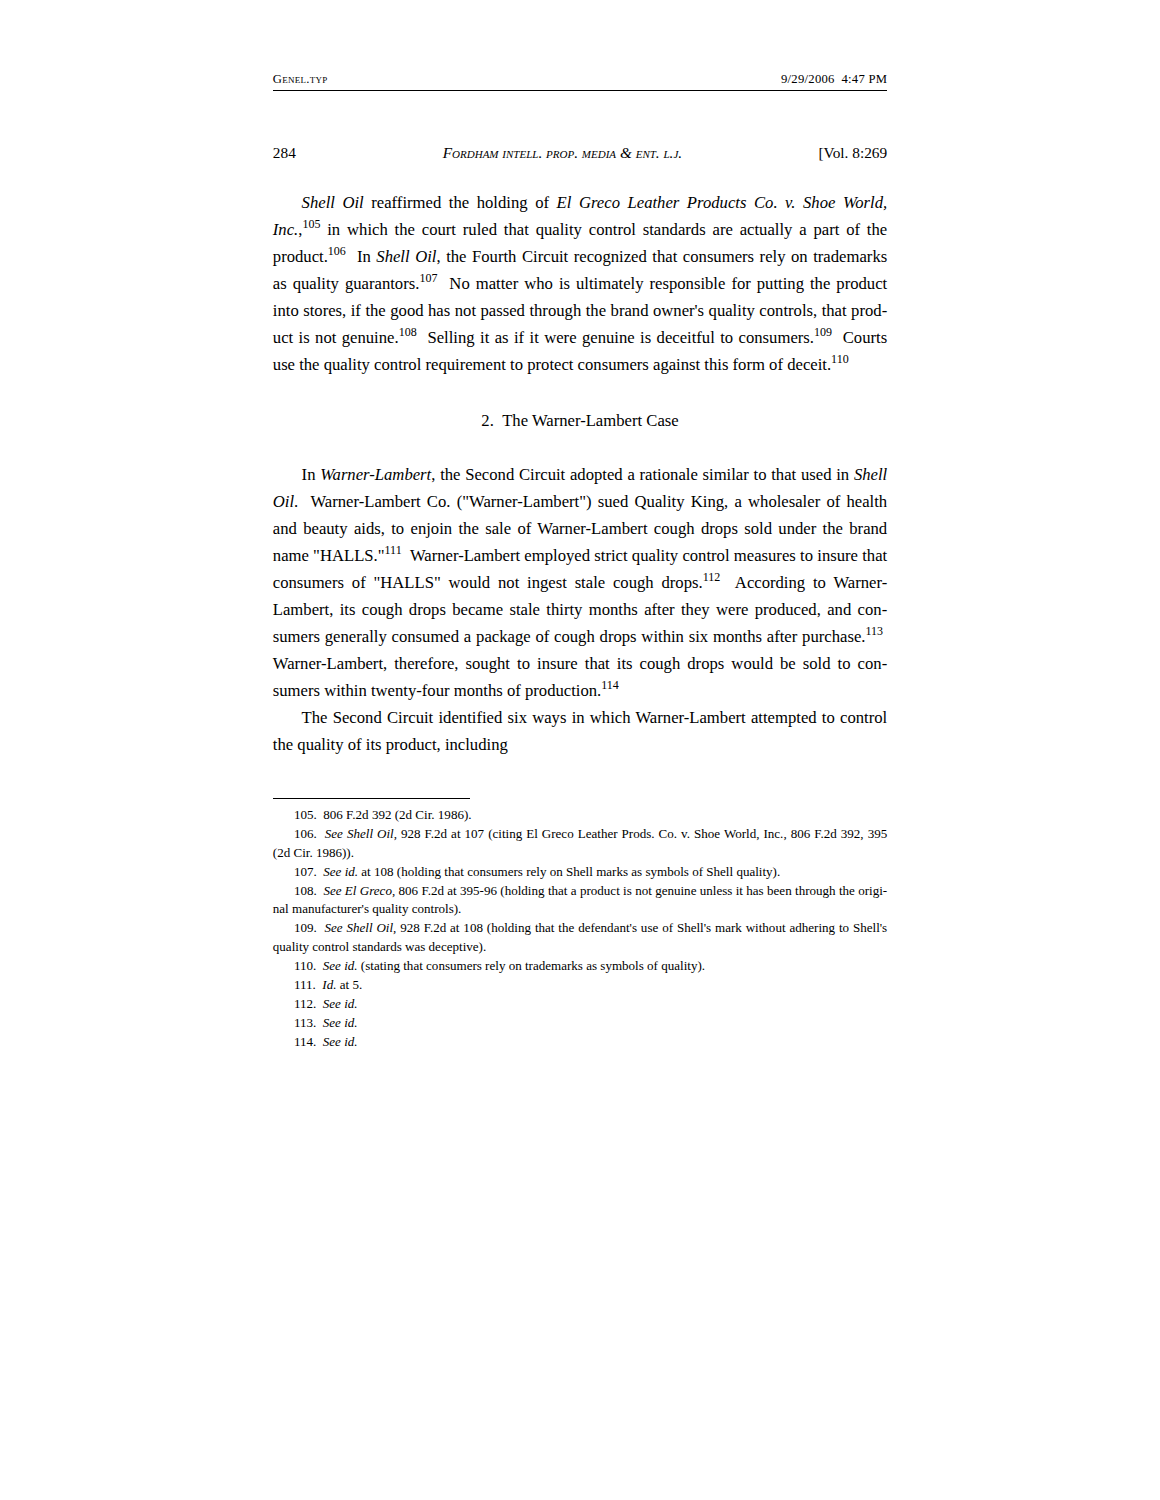Genel.Typ
9/29/2006 4:47 PM
284 Fordham Intell. Prop. Media & Ent. L.J. [Vol. 8:269
Shell Oil reaffirmed the holding of El Greco Leather Products Co. v. Shoe World, Inc.,105 in which the court ruled that quality control standards are actually a part of the product.106 In Shell Oil, the Fourth Circuit recognized that consumers rely on trademarks as quality guarantors.107 No matter who is ultimately responsible for putting the product into stores, if the good has not passed through the brand owner's quality controls, that product is not genuine.108 Selling it as if it were genuine is deceitful to consumers.109 Courts use the quality control requirement to protect consumers against this form of deceit.110
2. The Warner-Lambert Case
In Warner-Lambert, the Second Circuit adopted a rationale similar to that used in Shell Oil. Warner-Lambert Co. ("Warner-Lambert") sued Quality King, a wholesaler of health and beauty aids, to enjoin the sale of Warner-Lambert cough drops sold under the brand name "HALLS."111 Warner-Lambert employed strict quality control measures to insure that consumers of "HALLS" would not ingest stale cough drops.112 According to Warner-Lambert, its cough drops became stale thirty months after they were produced, and consumers generally consumed a package of cough drops within six months after purchase.113 Warner-Lambert, therefore, sought to insure that its cough drops would be sold to consumers within twenty-four months of production.114
The Second Circuit identified six ways in which Warner-Lambert attempted to control the quality of its product, including
105. 806 F.2d 392 (2d Cir. 1986).
106. See Shell Oil, 928 F.2d at 107 (citing El Greco Leather Prods. Co. v. Shoe World, Inc., 806 F.2d 392, 395 (2d Cir. 1986)).
107. See id. at 108 (holding that consumers rely on Shell marks as symbols of Shell quality).
108. See El Greco, 806 F.2d at 395-96 (holding that a product is not genuine unless it has been through the original manufacturer's quality controls).
109. See Shell Oil, 928 F.2d at 108 (holding that the defendant's use of Shell's mark without adhering to Shell's quality control standards was deceptive).
110. See id. (stating that consumers rely on trademarks as symbols of quality).
111. Id. at 5.
112. See id.
113. See id.
114. See id.